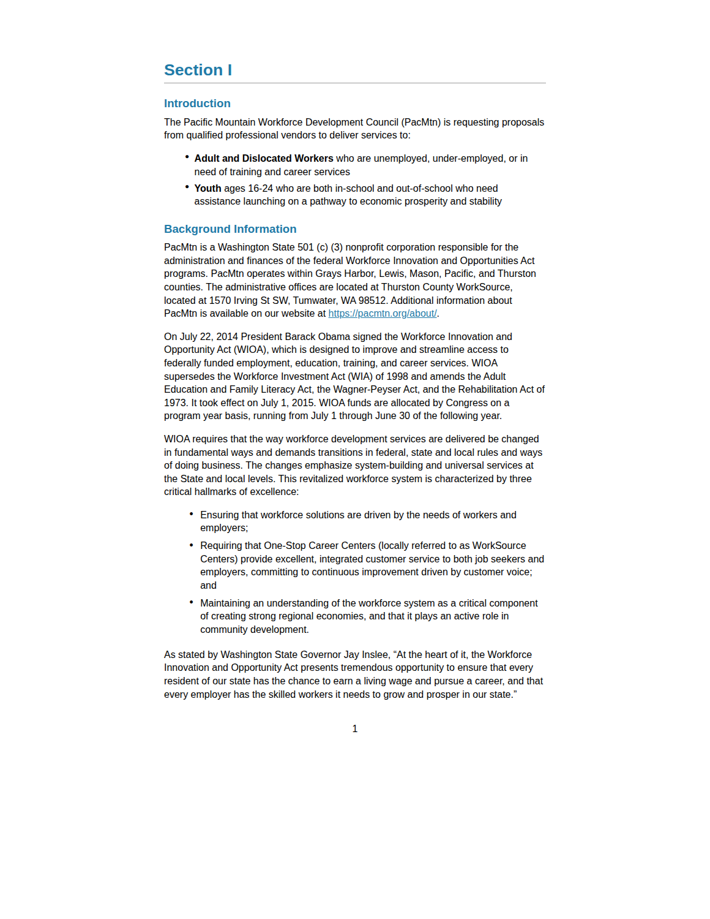Section I
Introduction
The Pacific Mountain Workforce Development Council (PacMtn) is requesting proposals from qualified professional vendors to deliver services to:
Adult and Dislocated Workers who are unemployed, under-employed, or in need of training and career services
Youth ages 16-24 who are both in-school and out-of-school who need assistance launching on a pathway to economic prosperity and stability
Background Information
PacMtn is a Washington State 501 (c) (3) nonprofit corporation responsible for the administration and finances of the federal Workforce Innovation and Opportunities Act programs. PacMtn operates within Grays Harbor, Lewis, Mason, Pacific, and Thurston counties. The administrative offices are located at Thurston County WorkSource, located at 1570 Irving St SW, Tumwater, WA 98512. Additional information about PacMtn is available on our website at https://pacmtn.org/about/.
On July 22, 2014 President Barack Obama signed the Workforce Innovation and Opportunity Act (WIOA), which is designed to improve and streamline access to federally funded employment, education, training, and career services. WIOA supersedes the Workforce Investment Act (WIA) of 1998 and amends the Adult Education and Family Literacy Act, the Wagner-Peyser Act, and the Rehabilitation Act of 1973. It took effect on July 1, 2015. WIOA funds are allocated by Congress on a program year basis, running from July 1 through June 30 of the following year.
WIOA requires that the way workforce development services are delivered be changed in fundamental ways and demands transitions in federal, state and local rules and ways of doing business. The changes emphasize system-building and universal services at the State and local levels. This revitalized workforce system is characterized by three critical hallmarks of excellence:
Ensuring that workforce solutions are driven by the needs of workers and employers;
Requiring that One-Stop Career Centers (locally referred to as WorkSource Centers) provide excellent, integrated customer service to both job seekers and employers, committing to continuous improvement driven by customer voice; and
Maintaining an understanding of the workforce system as a critical component of creating strong regional economies, and that it plays an active role in community development.
As stated by Washington State Governor Jay Inslee, “At the heart of it, the Workforce Innovation and Opportunity Act presents tremendous opportunity to ensure that every resident of our state has the chance to earn a living wage and pursue a career, and that every employer has the skilled workers it needs to grow and prosper in our state.”
1